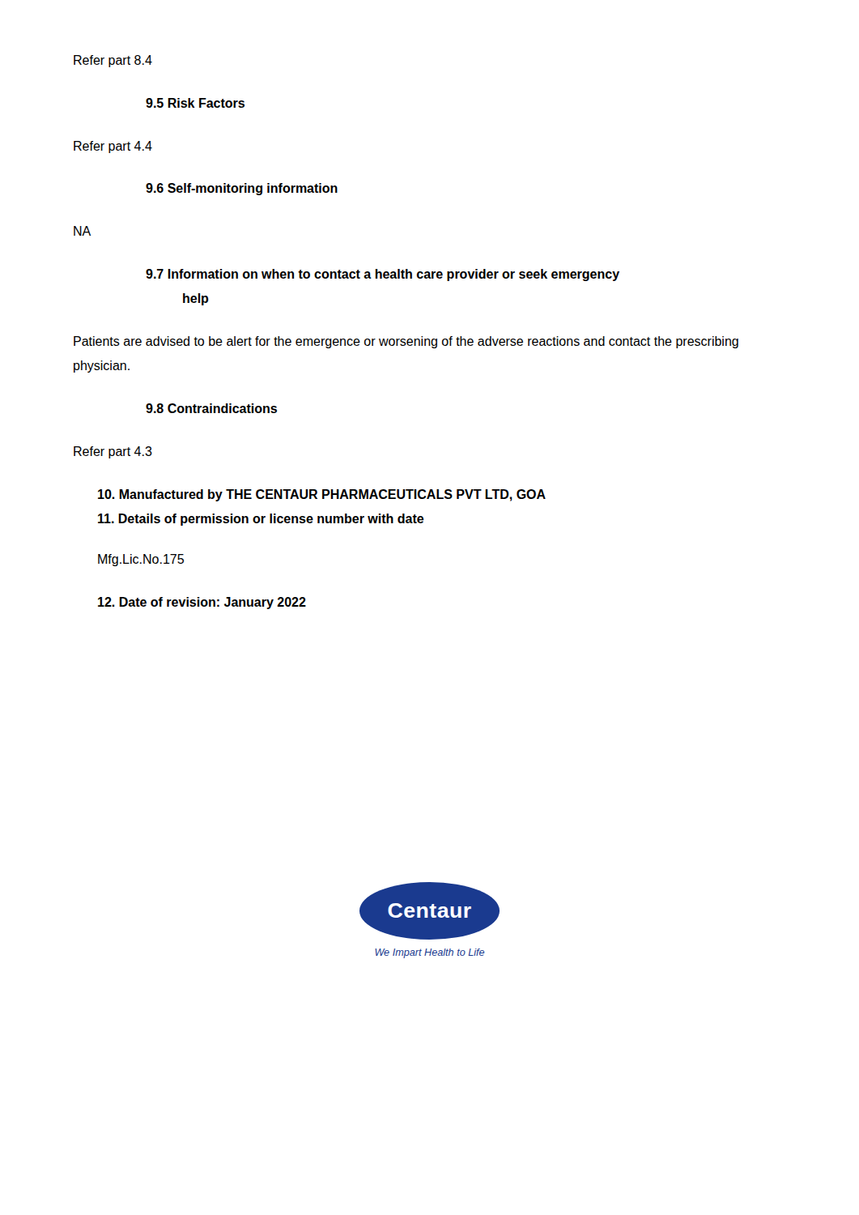Refer part 8.4
9.5 Risk Factors
Refer part 4.4
9.6 Self-monitoring information
NA
9.7 Information on when to contact a health care provider or seek emergency help
Patients are advised to be alert for the emergence or worsening of the adverse reactions and contact the prescribing physician.
9.8 Contraindications
Refer part 4.3
10. Manufactured by THE CENTAUR PHARMACEUTICALS PVT LTD, GOA
11. Details of permission or license number with date
Mfg.Lic.No.175
12. Date of revision: January 2022
Centaur
We Impart Health to Life